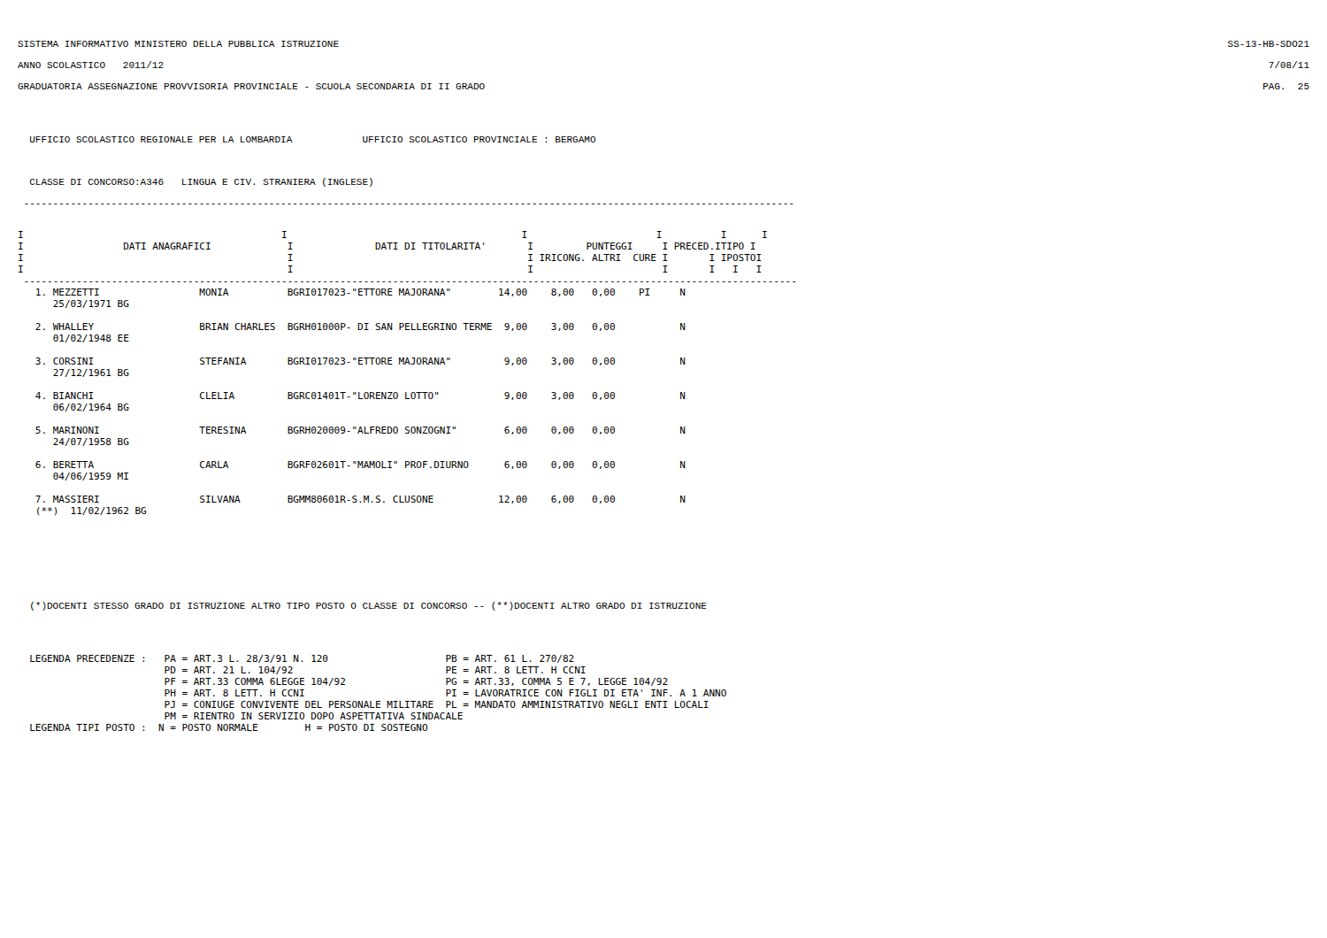SISTEMA INFORMATIVO MINISTERO DELLA PUBBLICA ISTRUZIONE SS-13-HB-SDO21
ANNO SCOLASTICO 2011/127/08/11
GRADUATORIA ASSEGNAZIONE PROVVISORIA PROVINCIALE - SCUOLA SECONDARIA DI II GRADO PAG. 25
UFFICIO SCOLASTICO REGIONALE PER LA LOMBARDIA UFFICIO SCOLASTICO PROVINCIALE : BERGAMO
CLASSE DI CONCORSO:A346 LINGUA E CIV. STRANIERA (INGLESE)
------------------------------------------------------------------------------------------------------------------------------------
I                                            I                                        I                      I          I      I
I                 DATI ANAGRAFICI             I              DATI DI TITOLARITA'       I         PUNTEGGI     I PRECED.ITIPO I
I                                             I                                        I IRICONG. ALTRI  CURE I       I IPOSTOI
I                                             I                                        I                      I       I   I   I
 ------------------------------------------------------------------------------------------------------------------------------------
   1. MEZZETTI                 MONIA          BGRI017023-"ETTORE MAJORANA"        14,00    8,00   0,00    PI     N
      25/03/1971 BG

   2. WHALLEY                  BRIAN CHARLES  BGRH01000P- DI SAN PELLEGRINO TERME  9,00    3,00   0,00           N
      01/02/1948 EE

   3. CORSINI                  STEFANIA       BGRI017023-"ETTORE MAJORANA"         9,00    3,00   0,00           N
      27/12/1961 BG

   4. BIANCHI                  CLELIA         BGRC01401T-"LORENZO LOTTO"           9,00    3,00   0,00           N
      06/02/1964 BG

   5. MARINONI                 TERESINA       BGRH020009-"ALFREDO SONZOGNI"        6,00    0,00   0,00           N
      24/07/1958 BG

   6. BERETTA                  CARLA          BGRF02601T-"MAMOLI" PROF.DIURNO      6,00    0,00   0,00           N
      04/06/1959 MI

   7. MASSIERI                 SILVANA        BGMM80601R-S.M.S. CLUSONE           12,00    6,00   0,00           N
   (**)  11/02/1962 BG
(*)DOCENTI STESSO GRADO DI ISTRUZIONE ALTRO TIPO POSTO O CLASSE DI CONCORSO -- (**)DOCENTI ALTRO GRADO DI ISTRUZIONE
  LEGENDA PRECEDENZE :   PA = ART.3 L. 28/3/91 N. 120                    PB = ART. 61 L. 270/82
                         PD = ART. 21 L. 104/92                          PE = ART. 8 LETT. H CCNI
                         PF = ART.33 COMMA 6LEGGE 104/92                 PG = ART.33, COMMA 5 E 7, LEGGE 104/92
                         PH = ART. 8 LETT. H CCNI                        PI = LAVORATRICE CON FIGLI DI ETA' INF. A 1 ANNO
                         PJ = CONIUGE CONVIVENTE DEL PERSONALE MILITARE  PL = MANDATO AMMINISTRATIVO NEGLI ENTI LOCALI
                         PM = RIENTRO IN SERVIZIO DOPO ASPETTATIVA SINDACALE
  LEGENDA TIPI POSTO :  N = POSTO NORMALE        H = POSTO DI SOSTEGNO